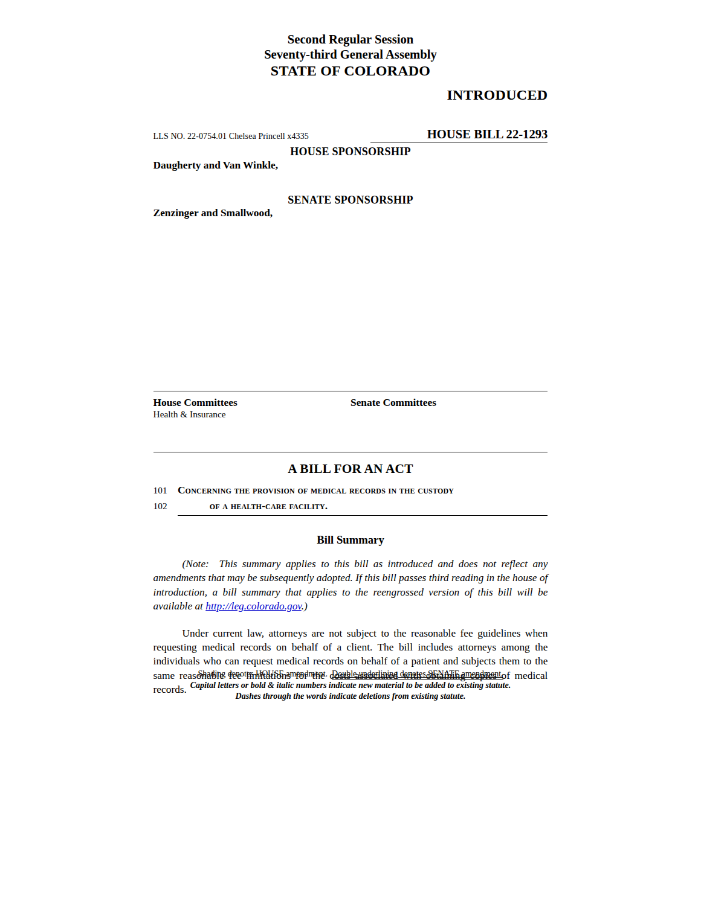Second Regular Session
Seventy-third General Assembly
STATE OF COLORADO
INTRODUCED
LLS NO. 22-0754.01 Chelsea Princell x4335
HOUSE BILL 22-1293
HOUSE SPONSORSHIP
Daugherty and Van Winkle,
SENATE SPONSORSHIP
Zenzinger and Smallwood,
House Committees
Health & Insurance
Senate Committees
A BILL FOR AN ACT
101
Concerning the provision of medical records in the custody
102
of a health-care facility.
Bill Summary
(Note: This summary applies to this bill as introduced and does not reflect any amendments that may be subsequently adopted. If this bill passes third reading in the house of introduction, a bill summary that applies to the reengrossed version of this bill will be available at http://leg.colorado.gov.)
Under current law, attorneys are not subject to the reasonable fee guidelines when requesting medical records on behalf of a client. The bill includes attorneys among the individuals who can request medical records on behalf of a patient and subjects them to the same reasonable fee limitations for the costs associated with obtaining copies of medical records.
Shading denotes HOUSE amendment. Double underlining denotes SENATE amendment.
Capital letters or bold & italic numbers indicate new material to be added to existing statute.
Dashes through the words indicate deletions from existing statute.